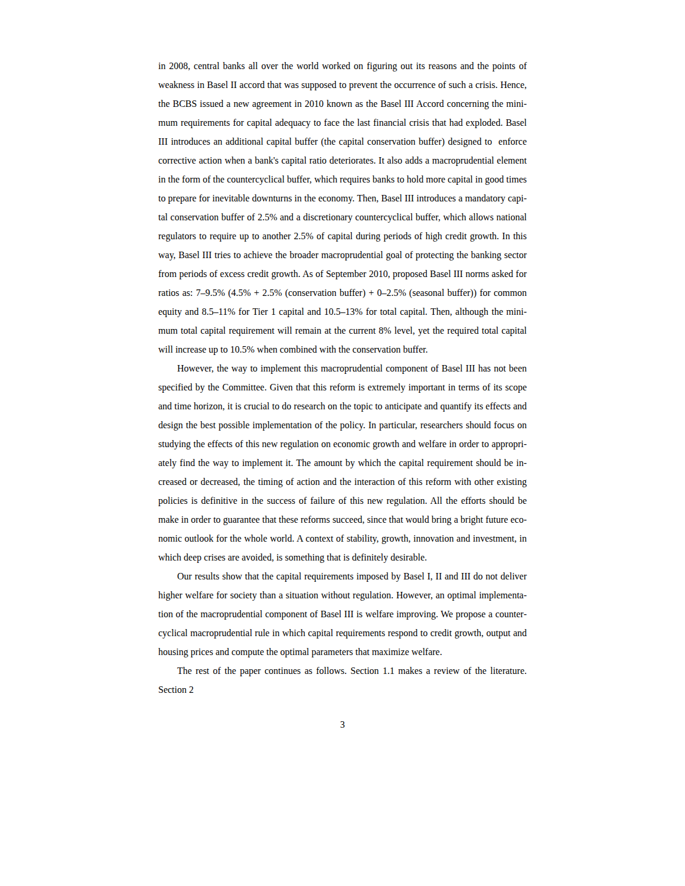in 2008, central banks all over the world worked on figuring out its reasons and the points of weakness in Basel II accord that was supposed to prevent the occurrence of such a crisis. Hence, the BCBS issued a new agreement in 2010 known as the Basel III Accord concerning the minimum requirements for capital adequacy to face the last financial crisis that had exploded. Basel III introduces an additional capital buffer (the capital conservation buffer) designed to enforce corrective action when a bank's capital ratio deteriorates. It also adds a macroprudential element in the form of the countercyclical buffer, which requires banks to hold more capital in good times to prepare for inevitable downturns in the economy. Then, Basel III introduces a mandatory capital conservation buffer of 2.5% and a discretionary countercyclical buffer, which allows national regulators to require up to another 2.5% of capital during periods of high credit growth. In this way, Basel III tries to achieve the broader macroprudential goal of protecting the banking sector from periods of excess credit growth. As of September 2010, proposed Basel III norms asked for ratios as: 7–9.5% (4.5% + 2.5% (conservation buffer) + 0–2.5% (seasonal buffer)) for common equity and 8.5–11% for Tier 1 capital and 10.5–13% for total capital. Then, although the minimum total capital requirement will remain at the current 8% level, yet the required total capital will increase up to 10.5% when combined with the conservation buffer.
However, the way to implement this macroprudential component of Basel III has not been specified by the Committee. Given that this reform is extremely important in terms of its scope and time horizon, it is crucial to do research on the topic to anticipate and quantify its effects and design the best possible implementation of the policy. In particular, researchers should focus on studying the effects of this new regulation on economic growth and welfare in order to appropriately find the way to implement it. The amount by which the capital requirement should be increased or decreased, the timing of action and the interaction of this reform with other existing policies is definitive in the success of failure of this new regulation. All the efforts should be make in order to guarantee that these reforms succeed, since that would bring a bright future economic outlook for the whole world. A context of stability, growth, innovation and investment, in which deep crises are avoided, is something that is definitely desirable.
Our results show that the capital requirements imposed by Basel I, II and III do not deliver higher welfare for society than a situation without regulation. However, an optimal implementation of the macroprudential component of Basel III is welfare improving. We propose a countercyclical macroprudential rule in which capital requirements respond to credit growth, output and housing prices and compute the optimal parameters that maximize welfare.
The rest of the paper continues as follows. Section 1.1 makes a review of the literature. Section 2
3